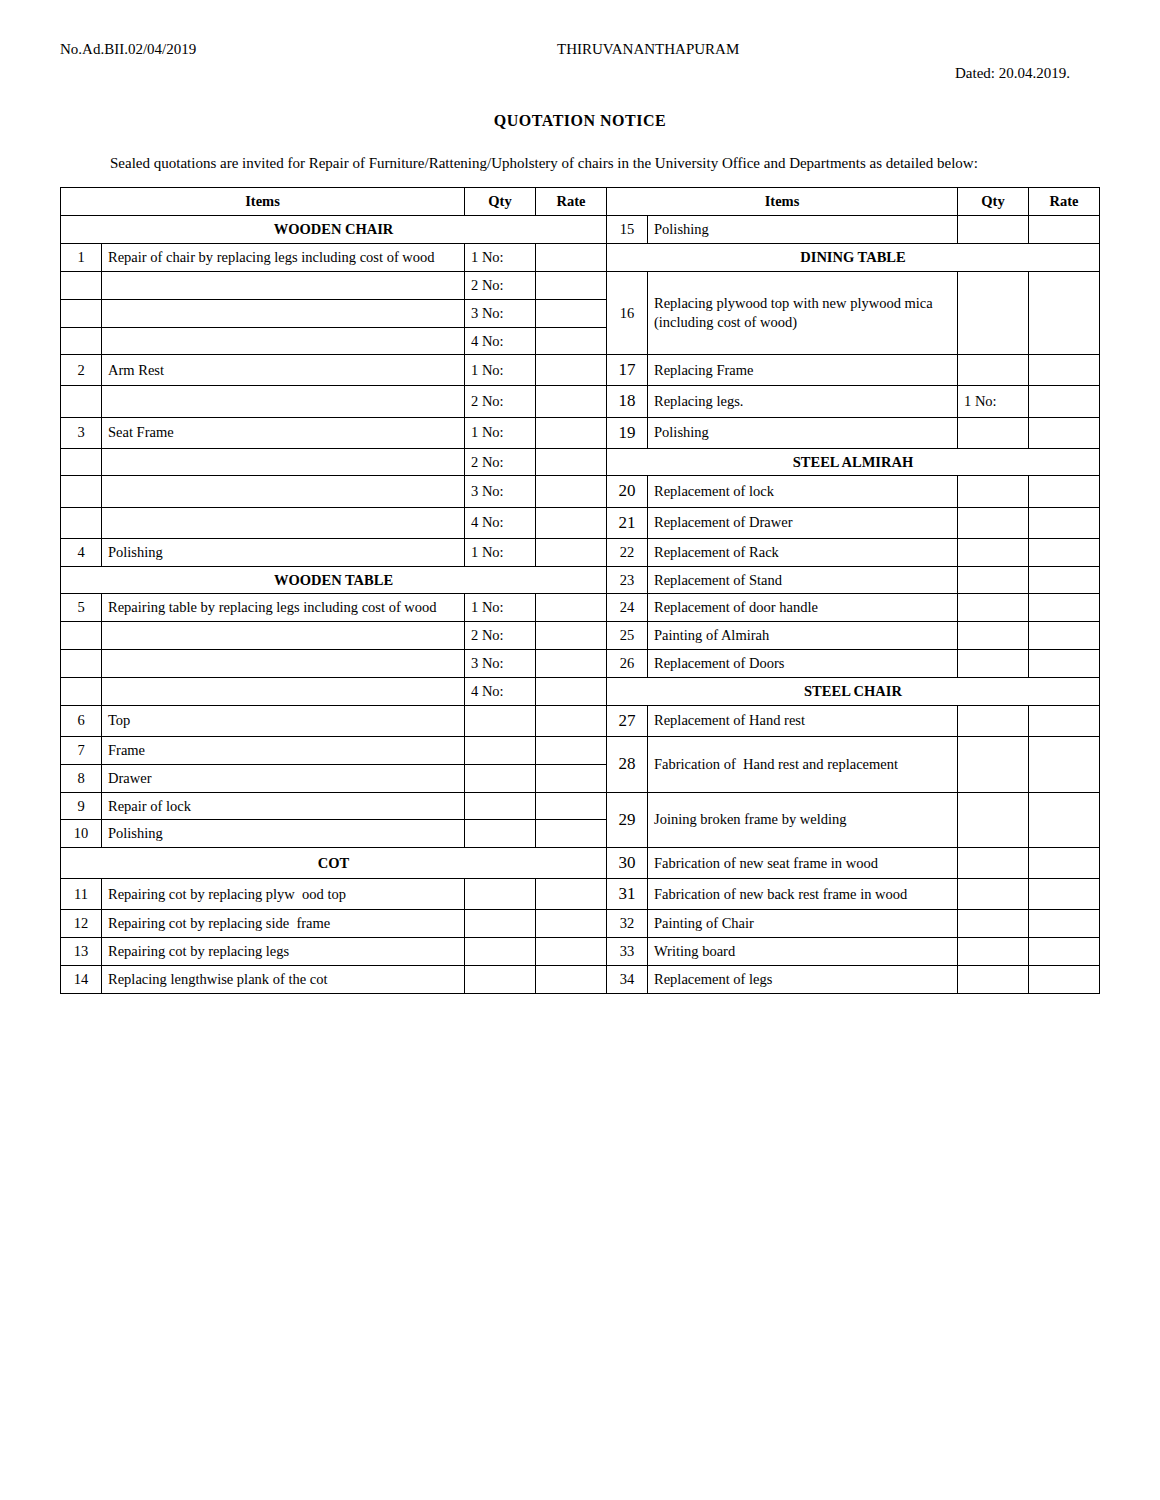No.Ad.BII.02/04/2019
THIRUVANANTHAPURAM
Dated: 20.04.2019.
QUOTATION NOTICE
Sealed quotations are invited for Repair of Furniture/Rattening/Upholstery of chairs in the University Office and Departments as detailed below:
| Items | Qty | Rate | Items | Qty | Rate |
| --- | --- | --- | --- | --- | --- |
| WOODEN CHAIR | 15 | Polishing | | |
| 1 | Repair of chair by replacing legs including cost of wood | 1 No: | | DINING TABLE |
| | | 2 No: | | 16 | Replacing plywood top with new plywood mica (including cost of wood) | | |
| | | 3 No: | |
| | | 4 No: | |
| 2 | Arm Rest | 1 No: | | 17 | Replacing Frame | | |
| | | 2 No: | | 18 | Replacing legs. | 1 No: | |
| 3 | Seat Frame | 1 No: | | 19 | Polishing | | |
| | | 2 No: | | STEEL ALMIRAH |
| | | 3 No: | | 20 | Replacement of lock | | |
| | | 4 No: | | 21 | Replacement of Drawer | | |
| 4 | Polishing | 1 No: | | 22 | Replacement of Rack | | |
| WOODEN TABLE | 23 | Replacement of Stand | | |
| 5 | Repairing table by replacing legs including cost of wood | 1 No: | | 24 | Replacement of door handle | | |
| | | 2 No: | | 25 | Painting of Almirah | | |
| | | 3 No: | | 26 | Replacement of Doors | | |
| | | 4 No: | | STEEL CHAIR |
| 6 | Top | | | 27 | Replacement of Hand rest | | |
| 7 | Frame | | | 28 | Fabrication of Hand rest and replacement | | |
| 8 | Drawer | | |
| 9 | Repair of lock | | | 29 | Joining broken frame by welding | | |
| 10 | Polishing | | |
| COT | 30 | Fabrication of new seat frame in wood | | |
| 11 | Repairing cot by replacing plyw ood top | | | 31 | Fabrication of new back rest frame in wood | | |
| 12 | Repairing cot by replacing side frame | | | 32 | Painting of Chair | | |
| 13 | Repairing cot by replacing legs | | | 33 | Writing board | | |
| 14 | Replacing lengthwise plank of the cot | | | 34 | Replacement of legs | | |